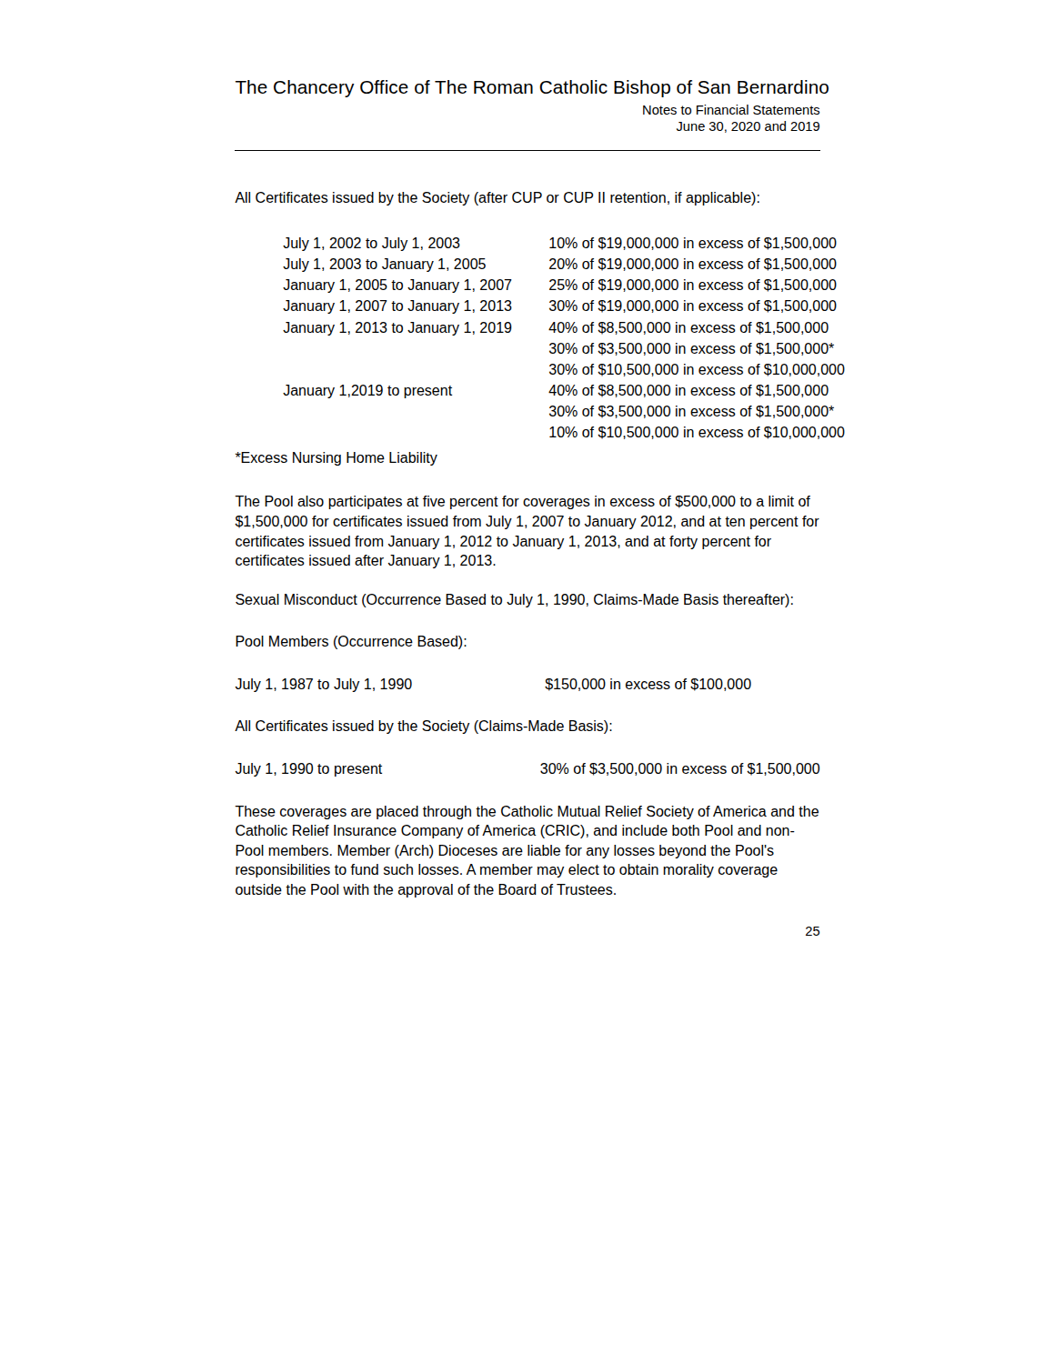The Chancery Office of The Roman Catholic Bishop of San Bernardino
Notes to Financial Statements
June 30, 2020 and 2019
All Certificates issued by the Society (after CUP or CUP II retention, if applicable):
| July 1, 2002 to July 1, 2003 | 10% of $19,000,000 in excess of $1,500,000 |
| July 1, 2003 to January 1, 2005 | 20% of $19,000,000 in excess of $1,500,000 |
| January 1, 2005 to January 1, 2007 | 25% of $19,000,000 in excess of $1,500,000 |
| January 1, 2007 to January 1, 2013 | 30% of $19,000,000 in excess of $1,500,000 |
| January 1, 2013 to January 1, 2019 | 40% of $8,500,000 in excess of $1,500,000 |
| | 30% of $3,500,000 in excess of $1,500,000* |
| | 30% of $10,500,000 in excess of $10,000,000 |
| January 1,2019 to present | 40% of $8,500,000 in excess of $1,500,000 |
| | 30% of $3,500,000 in excess of $1,500,000* |
| | 10% of $10,500,000 in excess of $10,000,000 |
*Excess Nursing Home Liability
The Pool also participates at five percent for coverages in excess of $500,000 to a limit of $1,500,000 for certificates issued from July 1, 2007 to January 2012, and at ten percent for certificates issued from January 1, 2012 to January 1, 2013, and at forty percent for certificates issued after January 1, 2013.
Sexual Misconduct (Occurrence Based to July 1, 1990, Claims-Made Basis thereafter):
Pool Members (Occurrence Based):
| July 1, 1987 to July 1, 1990 | $150,000 in excess of $100,000 |
All Certificates issued by the Society (Claims-Made Basis):
| July 1, 1990 to present | 30% of $3,500,000 in excess of $1,500,000 |
These coverages are placed through the Catholic Mutual Relief Society of America and the Catholic Relief Insurance Company of America (CRIC), and include both Pool and non-Pool members. Member (Arch) Dioceses are liable for any losses beyond the Pool's responsibilities to fund such losses. A member may elect to obtain morality coverage outside the Pool with the approval of the Board of Trustees.
25